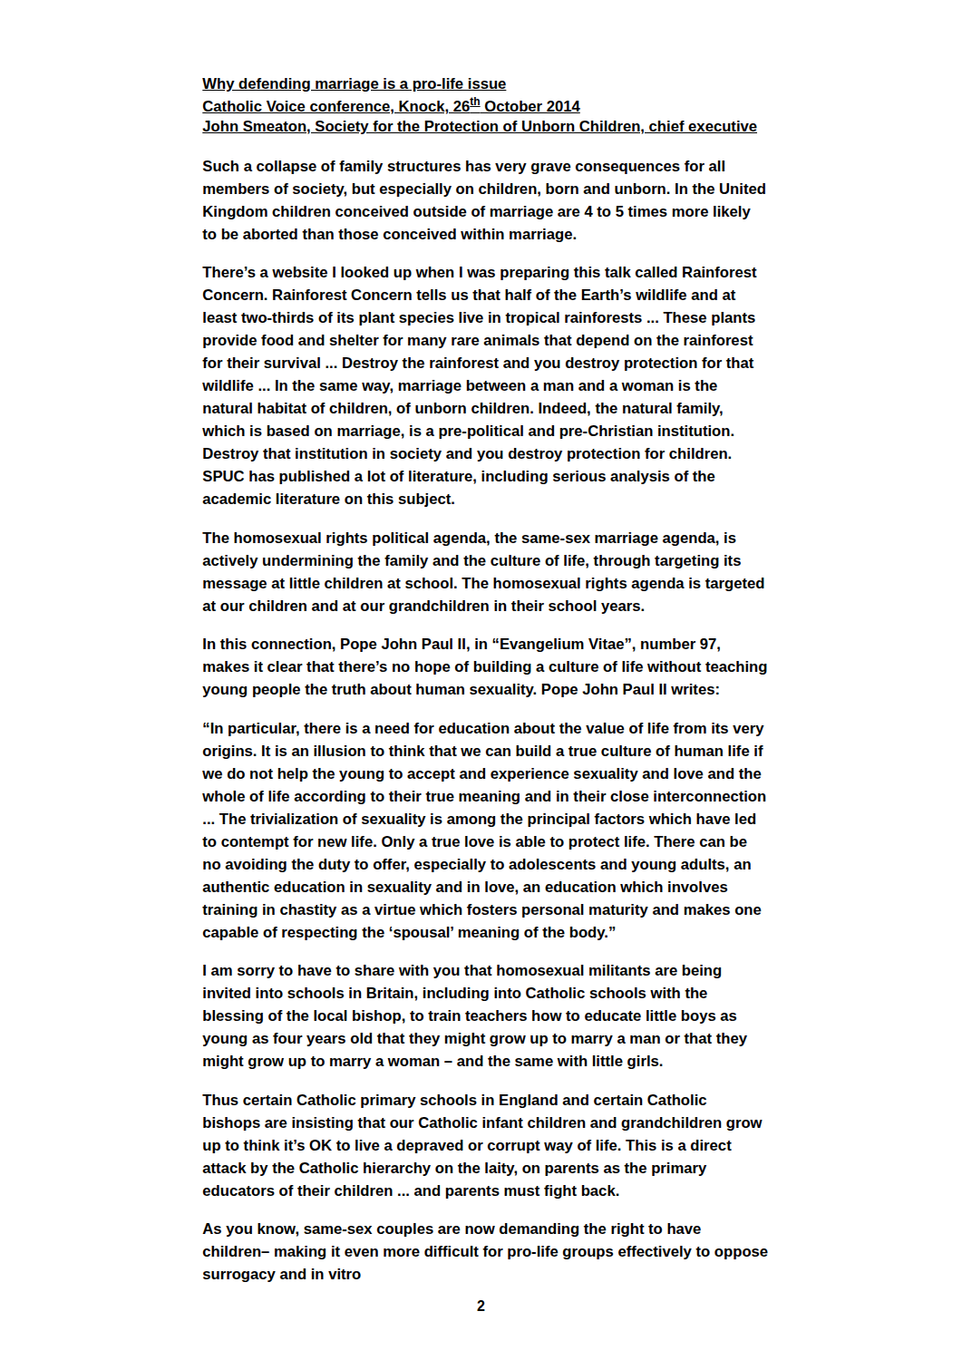Why defending marriage is a pro-life issue
Catholic Voice conference, Knock, 26th October 2014
John Smeaton, Society for the Protection of Unborn Children, chief executive
Such a collapse of family structures has very grave consequences for all members of society, but especially on children, born and unborn. In the United Kingdom children conceived outside of marriage are 4 to 5 times more likely to be aborted than those conceived within marriage.
There’s a website I looked up when I was preparing this talk called Rainforest Concern. Rainforest Concern tells us that half of the Earth’s wildlife and at least two-thirds of its plant species live in tropical rainforests ... These plants provide food and shelter for many rare animals that depend on the rainforest for their survival ... Destroy the rainforest and you destroy protection for that wildlife ... In the same way, marriage between a man and a woman is the natural habitat of children, of unborn children. Indeed, the natural family, which is based on marriage, is a pre-political and pre-Christian institution. Destroy that institution in society and you destroy protection for children. SPUC has published a lot of literature, including serious analysis of the academic literature on this subject.
The homosexual rights political agenda, the same-sex marriage agenda, is actively undermining the family and the culture of life, through targeting its message at little children at school. The homosexual rights agenda is targeted at our children and at our grandchildren in their school years.
In this connection, Pope John Paul II, in “Evangelium Vitae”, number 97, makes it clear that there’s no hope of building a culture of life without teaching young people the truth about human sexuality. Pope John Paul II writes:
“In particular, there is a need for education about the value of life from its very origins. It is an illusion to think that we can build a true culture of human life if we do not help the young to accept and experience sexuality and love and the whole of life according to their true meaning and in their close interconnection ... The trivialization of sexuality is among the principal factors which have led to contempt for new life. Only a true love is able to protect life. There can be no avoiding the duty to offer, especially to adolescents and young adults, an authentic education in sexuality and in love, an education which involves training in chastity as a virtue which fosters personal maturity and makes one capable of respecting the ‘spousal’ meaning of the body.”
I am sorry to have to share with you that homosexual militants are being invited into schools in Britain, including into Catholic schools with the blessing of the local bishop, to train teachers how to educate little boys as young as four years old that they might grow up to marry a man or that they might grow up to marry a woman – and the same with little girls.
Thus certain Catholic primary schools in England and certain Catholic bishops are insisting that our Catholic infant children and grandchildren grow up to think it’s OK to live a depraved or corrupt way of life. This is a direct attack by the Catholic hierarchy on the laity, on parents as the primary educators of their children ... and parents must fight back.
As you know, same-sex couples are now demanding the right to have children– making it even more difficult for pro-life groups effectively to oppose surrogacy and in vitro
2